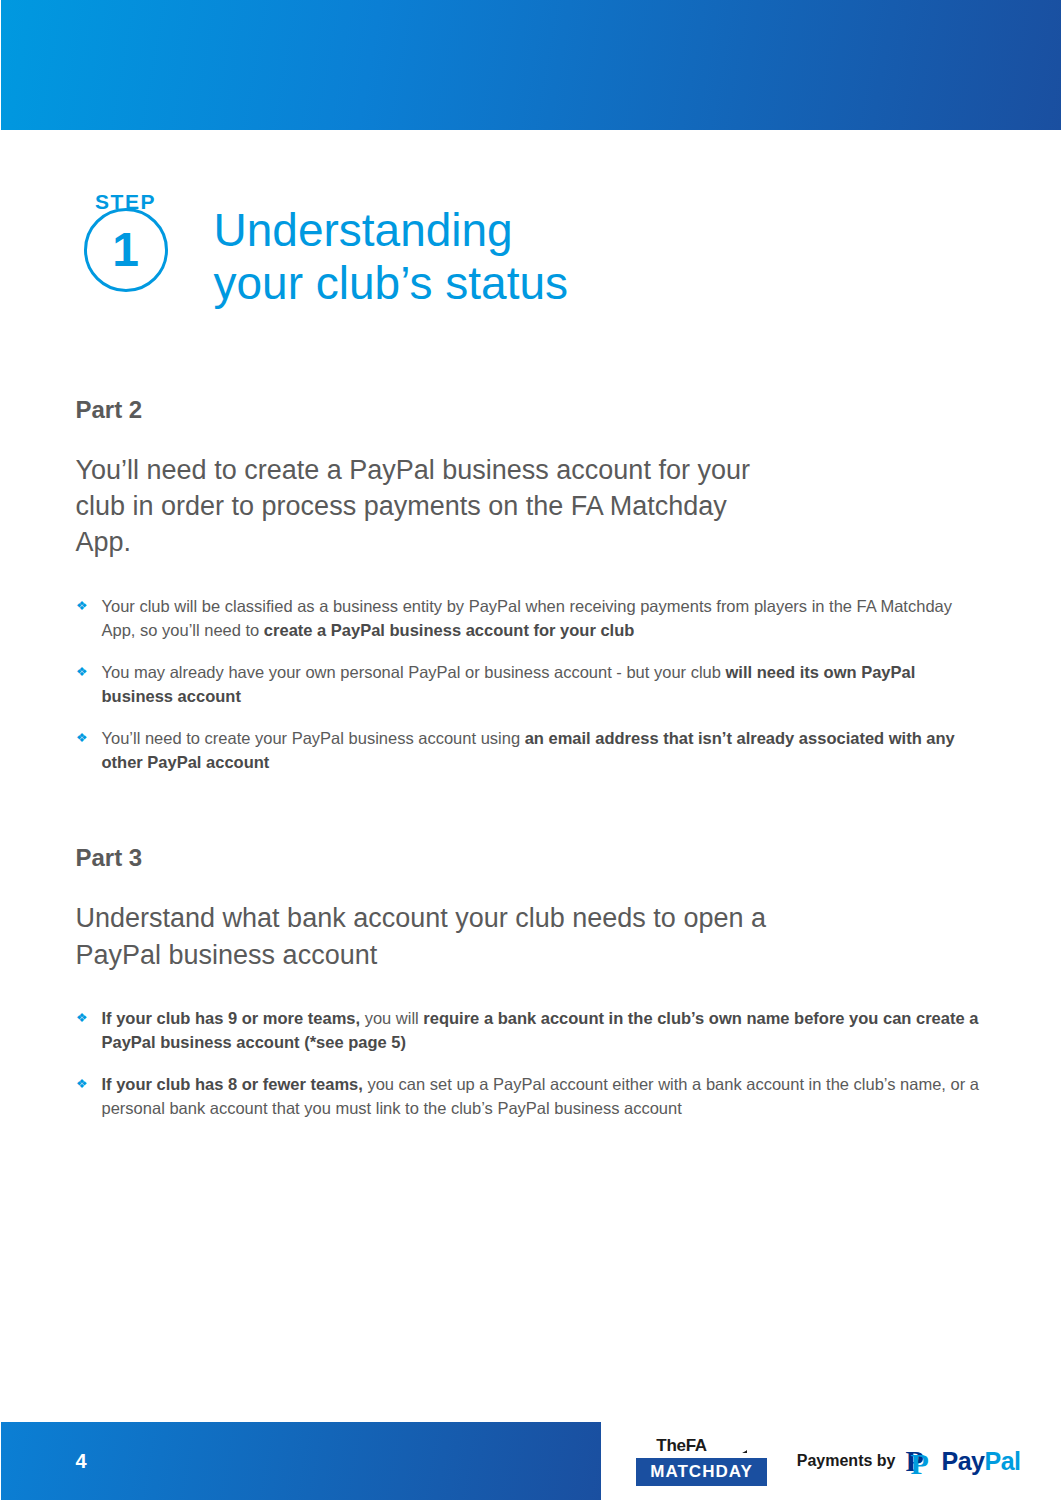STEP
1
Understanding
your club’s status
Part 2
You’ll need to create a PayPal business account for your club in order to process payments on the FA Matchday App.
Your club will be classified as a business entity by PayPal when receiving payments from players in the FA Matchday App, so you’ll need to create a PayPal business account for your club
You may already have your own personal PayPal or business account - but your club will need its own PayPal business account
You’ll need to create your PayPal business account using an email address that isn’t already associated with any other PayPal account
Part 3
Understand what bank account your club needs to open a PayPal business account
If your club has 9 or more teams, you will require a bank account in the club’s own name before you can create a PayPal business account (*see page 5)
If your club has 8 or fewer teams, you can set up a PayPal account either with a bank account in the club’s name, or a personal bank account that you must link to the club’s PayPal business account
4
TheFA
MATCHDAY
Payments by P P Pay Pal